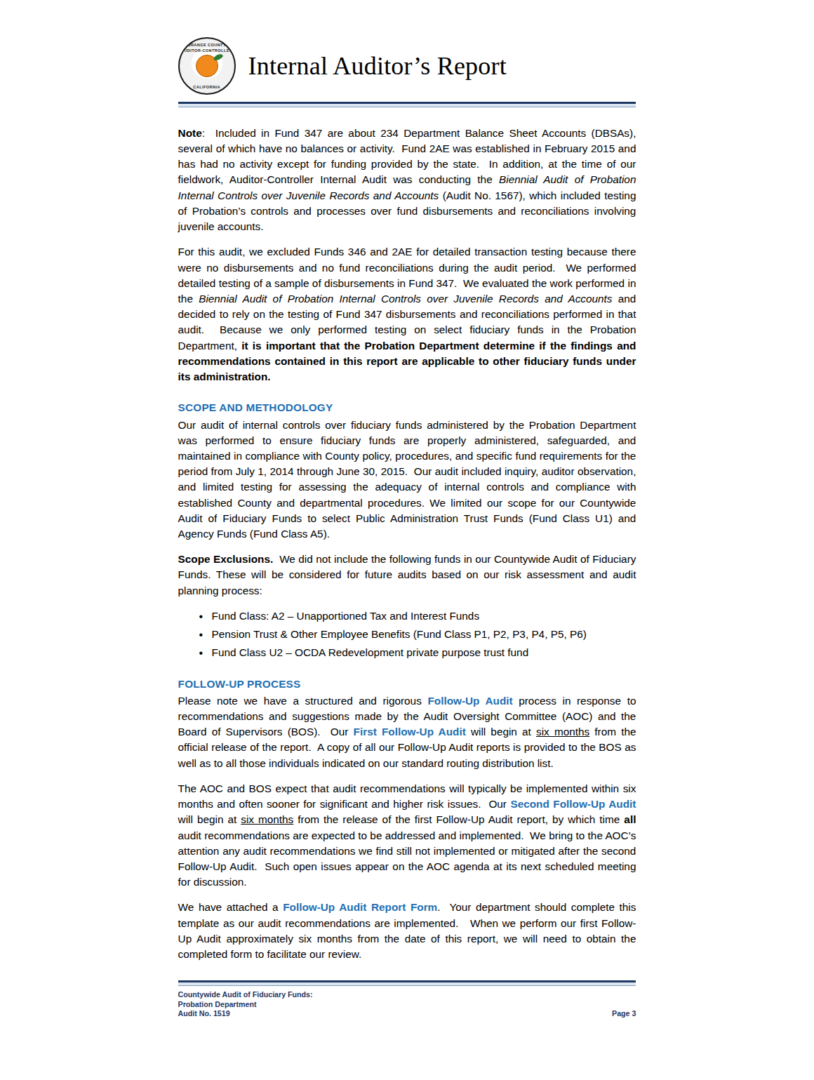ORANGE COUNTY AUDITOR-CONTROLLER
CALIFORNIA
Internal Auditor’s Report
Note: Included in Fund 347 are about 234 Department Balance Sheet Accounts (DBSAs), several of which have no balances or activity. Fund 2AE was established in February 2015 and has had no activity except for funding provided by the state. In addition, at the time of our fieldwork, Auditor-Controller Internal Audit was conducting the Biennial Audit of Probation Internal Controls over Juvenile Records and Accounts (Audit No. 1567), which included testing of Probation’s controls and processes over fund disbursements and reconciliations involving juvenile accounts.
For this audit, we excluded Funds 346 and 2AE for detailed transaction testing because there were no disbursements and no fund reconciliations during the audit period. We performed detailed testing of a sample of disbursements in Fund 347. We evaluated the work performed in the Biennial Audit of Probation Internal Controls over Juvenile Records and Accounts and decided to rely on the testing of Fund 347 disbursements and reconciliations performed in that audit. Because we only performed testing on select fiduciary funds in the Probation Department, it is important that the Probation Department determine if the findings and recommendations contained in this report are applicable to other fiduciary funds under its administration.
SCOPE AND METHODOLOGY
Our audit of internal controls over fiduciary funds administered by the Probation Department was performed to ensure fiduciary funds are properly administered, safeguarded, and maintained in compliance with County policy, procedures, and specific fund requirements for the period from July 1, 2014 through June 30, 2015. Our audit included inquiry, auditor observation, and limited testing for assessing the adequacy of internal controls and compliance with established County and departmental procedures. We limited our scope for our Countywide Audit of Fiduciary Funds to select Public Administration Trust Funds (Fund Class U1) and Agency Funds (Fund Class A5).
Scope Exclusions. We did not include the following funds in our Countywide Audit of Fiduciary Funds. These will be considered for future audits based on our risk assessment and audit planning process:
Fund Class: A2 – Unapportioned Tax and Interest Funds
Pension Trust & Other Employee Benefits (Fund Class P1, P2, P3, P4, P5, P6)
Fund Class U2 – OCDA Redevelopment private purpose trust fund
FOLLOW-UP PROCESS
Please note we have a structured and rigorous Follow-Up Audit process in response to recommendations and suggestions made by the Audit Oversight Committee (AOC) and the Board of Supervisors (BOS). Our First Follow-Up Audit will begin at six months from the official release of the report. A copy of all our Follow-Up Audit reports is provided to the BOS as well as to all those individuals indicated on our standard routing distribution list.
The AOC and BOS expect that audit recommendations will typically be implemented within six months and often sooner for significant and higher risk issues. Our Second Follow-Up Audit will begin at six months from the release of the first Follow-Up Audit report, by which time all audit recommendations are expected to be addressed and implemented. We bring to the AOC’s attention any audit recommendations we find still not implemented or mitigated after the second Follow-Up Audit. Such open issues appear on the AOC agenda at its next scheduled meeting for discussion.
We have attached a Follow-Up Audit Report Form. Your department should complete this template as our audit recommendations are implemented. When we perform our first Follow-Up Audit approximately six months from the date of this report, we will need to obtain the completed form to facilitate our review.
Countywide Audit of Fiduciary Funds:
Probation Department
Audit No. 1519
Page 3